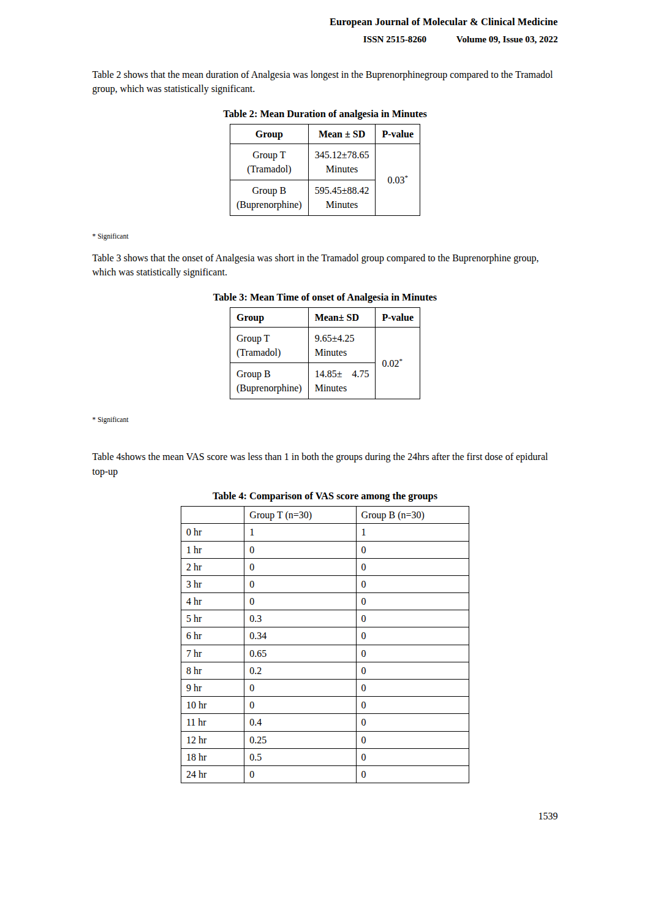European Journal of Molecular & Clinical Medicine
ISSN 2515-8260 Volume 09, Issue 03, 2022
Table 2 shows that the mean duration of Analgesia was longest in the Buprenorphinegroup compared to the Tramadol group, which was statistically significant.
Table 2: Mean Duration of analgesia in Minutes
| Group | Mean ± SD | P-value |
| --- | --- | --- |
| Group T (Tramadol) | 345.12±78.65 Minutes | 0.03 * |
| Group B (Buprenorphine) | 595.45±88.42 Minutes |
* Significant
Table 3 shows that the onset of Analgesia was short in the Tramadol group compared to the Buprenorphine group, which was statistically significant.
Table 3: Mean Time of onset of Analgesia in Minutes
| Group | Mean± SD | P-value |
| --- | --- | --- |
| Group T (Tramadol) | 9.65±4.25 Minutes | 0.02 * |
| Group B (Buprenorphine) | 14.85± 4.75 Minutes |
* Significant
Table 4shows the mean VAS score was less than 1 in both the groups during the 24hrs after the first dose of epidural top-up
Table 4: Comparison of VAS score among the groups
| | Group T (n=30) | Group B (n=30) |
| --- | --- | --- |
| 0 hr | 1 | 1 |
| 1 hr | 0 | 0 |
| 2 hr | 0 | 0 |
| 3 hr | 0 | 0 |
| 4 hr | 0 | 0 |
| 5 hr | 0.3 | 0 |
| 6 hr | 0.34 | 0 |
| 7 hr | 0.65 | 0 |
| 8 hr | 0.2 | 0 |
| 9 hr | 0 | 0 |
| 10 hr | 0 | 0 |
| 11 hr | 0.4 | 0 |
| 12 hr | 0.25 | 0 |
| 18 hr | 0.5 | 0 |
| 24 hr | 0 | 0 |
1539